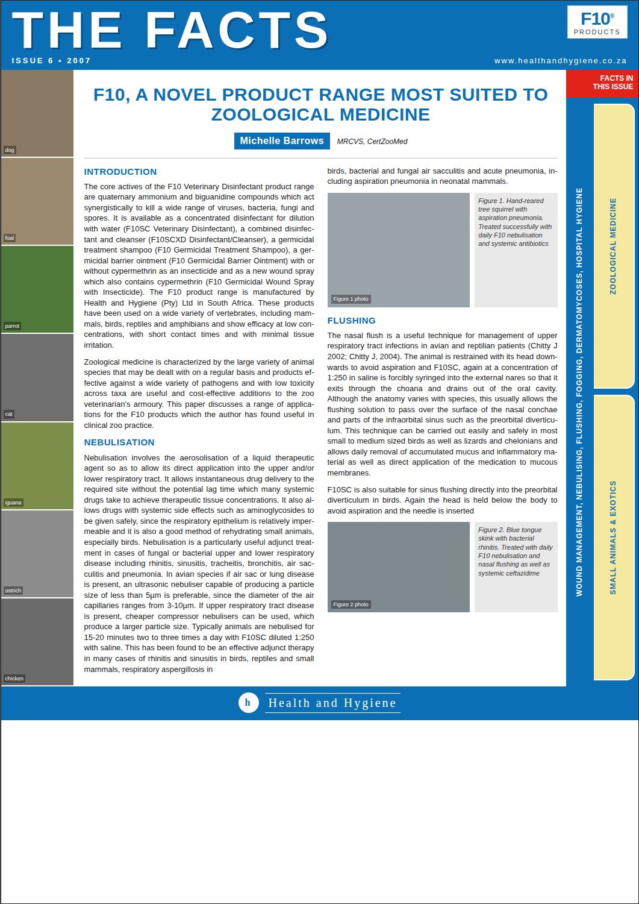THE FACTS
ISSUE 6 • 2007
www.healthandhygiene.co.za
F10® PRODUCTS
dog
foal
parrot
cat
iguana
ostrich
chicken
F10, A NOVEL PRODUCT RANGE MOST SUITED TO ZOOLOGICAL MEDICINE
Michelle Barrows MRCVS, CertZooMed
INTRODUCTION
The core actives of the F10 Veterinary Disinfectant product range are quaternary ammonium and biguanidine compounds which act synergistically to kill a wide range of viruses, bacteria, fungi and spores. It is available as a concentrated disinfectant for dilution with water (F10SC Veterinary Disinfectant), a combined disinfectant and cleanser (F10SCXD Disinfectant/Cleanser), a germicidal treatment shampoo (F10 Germicidal Treatment Shampoo), a germicidal barrier ointment (F10 Germicidal Barrier Ointment) with or without cypermethrin as an insecticide and as a new wound spray which also contains cypermethrin (F10 Germicidal Wound Spray with Insecticide). The F10 product range is manufactured by Health and Hygiene (Pty) Ltd in South Africa. These products have been used on a wide variety of vertebrates, including mammals, birds, reptiles and amphibians and show efficacy at low concentrations, with short contact times and with minimal tissue irritation.
Zoological medicine is characterized by the large variety of animal species that may be dealt with on a regular basis and products effective against a wide variety of pathogens and with low toxicity across taxa are useful and cost-effective additions to the zoo veterinarian's armoury. This paper discusses a range of applications for the F10 products which the author has found useful in clinical zoo practice.
NEBULISATION
Nebulisation involves the aerosolisation of a liquid therapeutic agent so as to allow its direct application into the upper and/or lower respiratory tract. It allows instantaneous drug delivery to the required site without the potential lag time which many systemic drugs take to achieve therapeutic tissue concentrations. It also allows drugs with systemic side effects such as aminoglycosides to be given safely, since the respiratory epithelium is relatively impermeable and it is also a good method of rehydrating small animals, especially birds. Nebulisation is a particularly useful adjunct treatment in cases of fungal or bacterial upper and lower respiratory disease including rhinitis, sinusitis, tracheitis, bronchitis, air sacculitis and pneumonia. In avian species if air sac or lung disease is present, an ultrasonic nebuliser capable of producing a particle size of less than 5µm is preferable, since the diameter of the air capillaries ranges from 3-10µm. If upper respiratory tract disease is present, cheaper compressor nebulisers can be used, which produce a larger particle size. Typically animals are nebulised for 15-20 minutes two to three times a day with F10SC diluted 1:250 with saline. This has been found to be an effective adjunct therapy in many cases of rhinitis and sinusitis in birds, reptiles and small mammals, respiratory aspergillosis in
birds, bacterial and fungal air sacculitis and acute pneumonia, including aspiration pneumonia in neonatal mammals.
Figure 1 photo
Figure 1. Hand-reared tree squirrel with aspiration pneumonia. Treated successfully with daily F10 nebulisation and systemic antibiotics
FLUSHING
The nasal flush is a useful technique for management of upper respiratory tract infections in avian and reptilian patients (Chitty J 2002; Chitty J, 2004). The animal is restrained with its head downwards to avoid aspiration and F10SC, again at a concentration of 1:250 in saline is forcibly syringed into the external nares so that it exits through the choana and drains out of the oral cavity. Although the anatomy varies with species, this usually allows the flushing solution to pass over the surface of the nasal conchae and parts of the infraorbital sinus such as the preorbital diverticulum. This technique can be carried out easily and safely in most small to medium sized birds as well as lizards and chelonians and allows daily removal of accumulated mucus and inflammatory material as well as direct application of the medication to mucous membranes.
F10SC is also suitable for sinus flushing directly into the preorbital diverticulum in birds. Again the head is held below the body to avoid aspiration and the needle is inserted
Figure 2 photo
Figure 2. Blue tongue skink with bacterial rhinitis. Treated with daily F10 nebulisation and nasal flushing as well as systemic ceftazidime
FACTS IN
THIS ISSUE
WOUND MANAGEMENT, NEBULISING, FLUSHING, FOGGING, DERMATOMYCOSES, HOSPITAL HYGIENE
ZOOLOGICAL MEDICINE
SMALL ANIMALS & EXOTICS
h Health and Hygiene